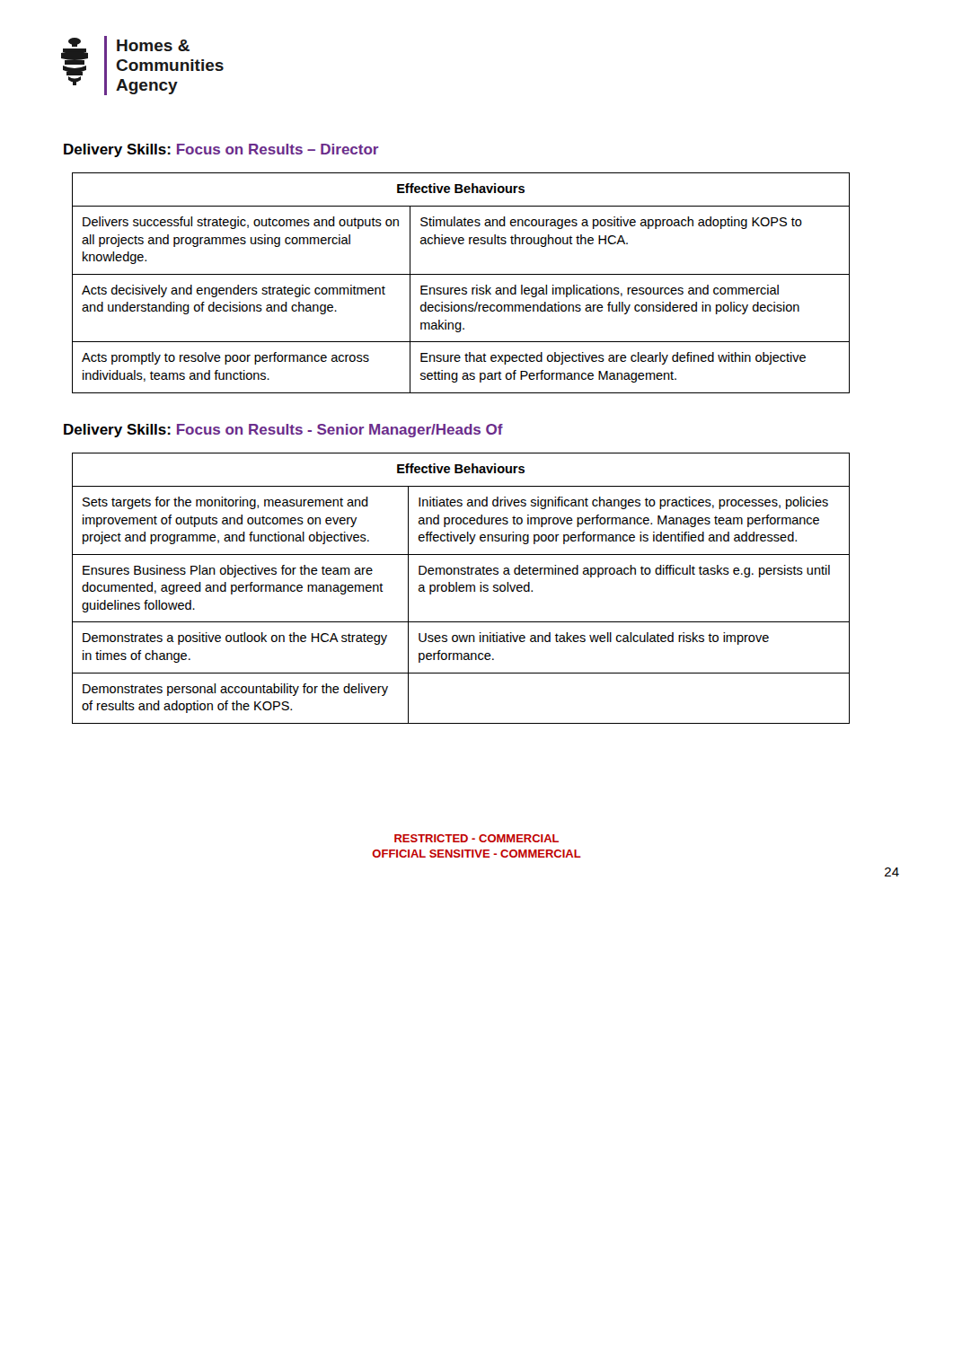Homes &
Communities
Agency
Delivery Skills: Focus on Results – Director
| Effective Behaviours |
| --- |
| Delivers successful strategic, outcomes and outputs on all projects and programmes using commercial knowledge. | Stimulates and encourages a positive approach adopting KOPS to achieve results throughout the HCA. |
| Acts decisively and engenders strategic commitment and understanding of decisions and change. | Ensures risk and legal implications, resources and commercial decisions/recommendations are fully considered in policy decision making. |
| Acts promptly to resolve poor performance across individuals, teams and functions. | Ensure that expected objectives are clearly defined within objective setting as part of Performance Management. |
Delivery Skills: Focus on Results - Senior Manager/Heads Of
| Effective Behaviours |
| --- |
| Sets targets for the monitoring, measurement and improvement of outputs and outcomes on every project and programme, and functional objectives. | Initiates and drives significant changes to practices, processes, policies and procedures to improve performance. Manages team performance effectively ensuring poor performance is identified and addressed. |
| Ensures Business Plan objectives for the team are documented, agreed and performance management guidelines followed. | Demonstrates a determined approach to difficult tasks e.g. persists until a problem is solved. |
| Demonstrates a positive outlook on the HCA strategy in times of change. | Uses own initiative and takes well calculated risks to improve performance. |
| Demonstrates personal accountability for the delivery of results and adoption of the KOPS. | |
RESTRICTED - COMMERCIAL
OFFICIAL SENSITIVE - COMMERCIAL
24